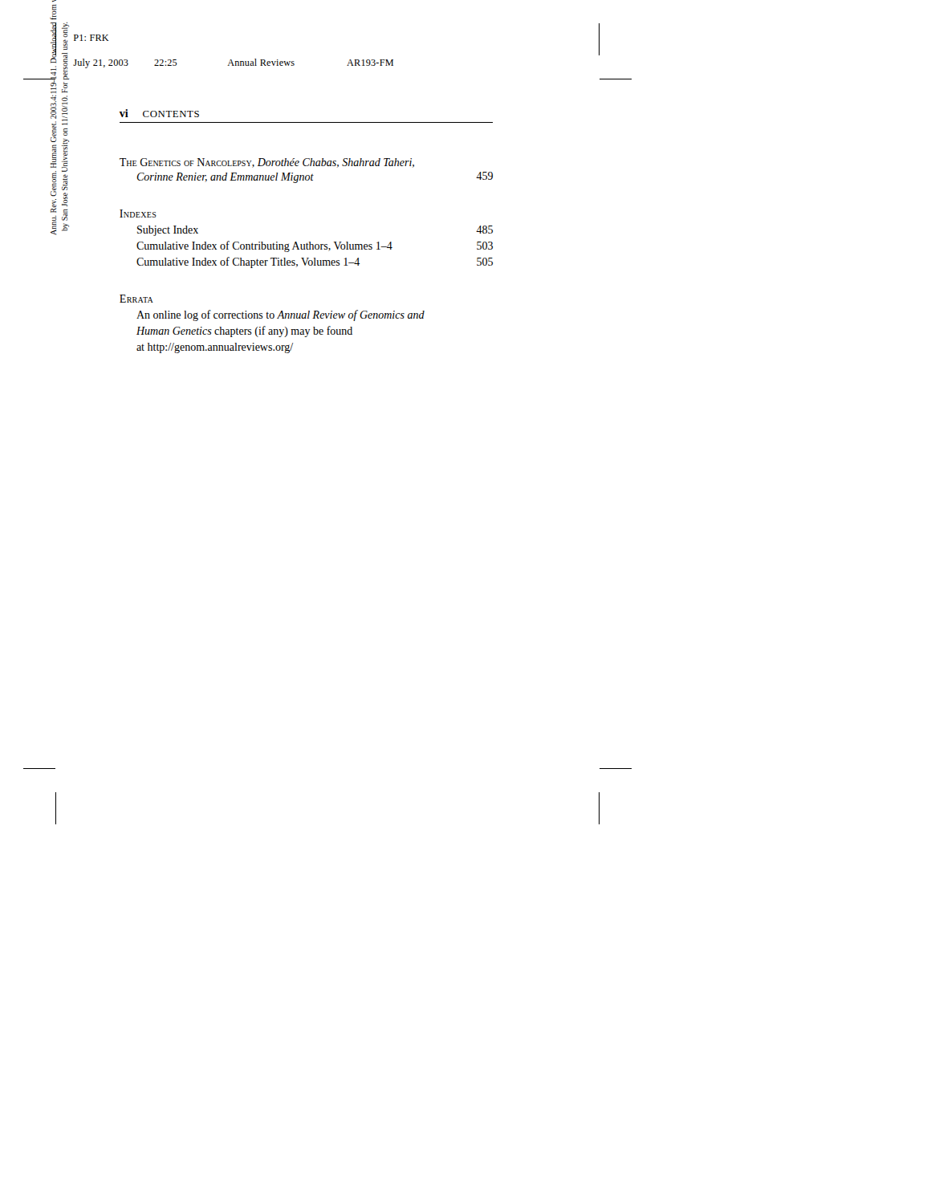P1: FRK
July 21, 200322:25 Annual Reviews AR193-FM
Annu. Rev. Genom. Human Genet. 2003.4:119-141. Downloaded from www.annualreviews.org
by San Jose State University on 11/10/10. For personal use only.
vi
CONTENTS
The Genetics of Narcolepsy, Dorothée Chabas, Shahrad Taheri, Corinne Renier, and Emmanuel Mignot
459
Indexes
Subject Index485
Cumulative Index of Contributing Authors, Volumes 1–4503
Cumulative Index of Chapter Titles, Volumes 1–4505
Errata
An online log of corrections to Annual Review of Genomics and
Human Genetics chapters (if any) may be found
at http://genom.annualreviews.org/